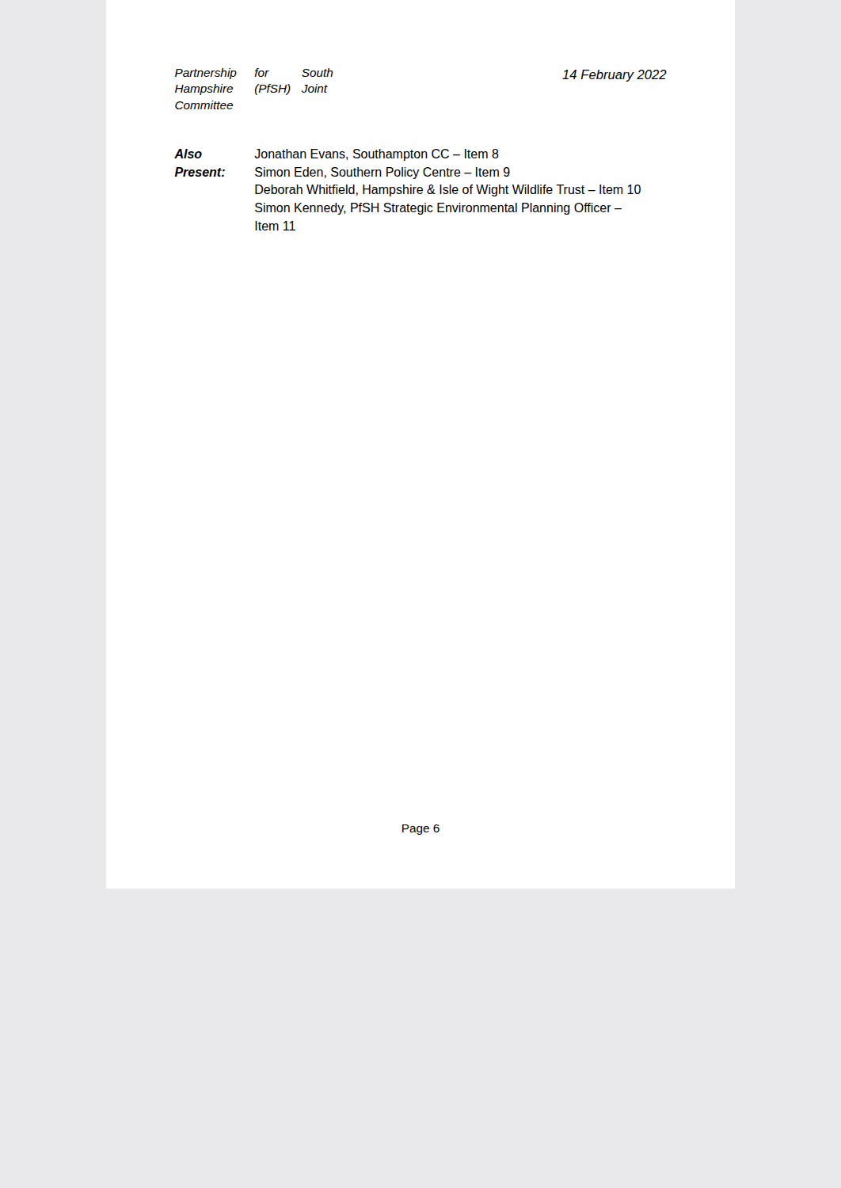Partnership for South
Hampshire(PfSH) Joint
Committee
14 February 2022
Also Present:
Jonathan Evans, Southampton CC – Item 8
Simon Eden, Southern Policy Centre – Item 9
Deborah Whitfield, Hampshire & Isle of Wight Wildlife Trust – Item 10
Simon Kennedy, PfSH Strategic Environmental Planning Officer –
Item 11
Page 6